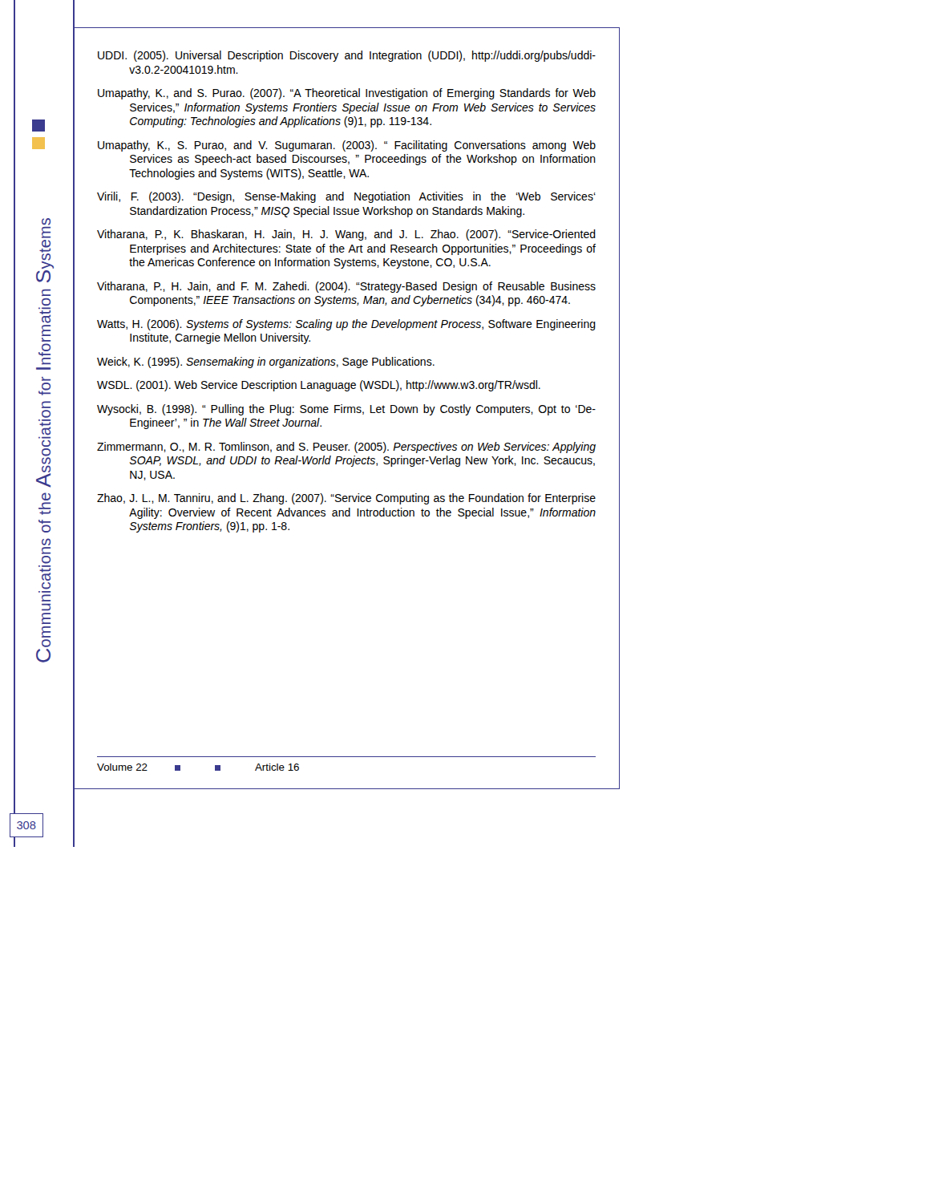Communications of the Association for Information Systems
UDDI. (2005). Universal Description Discovery and Integration (UDDI), http://uddi.org/pubs/uddi-v3.0.2-20041019.htm.
Umapathy, K., and S. Purao. (2007). “A Theoretical Investigation of Emerging Standards for Web Services,” Information Systems Frontiers Special Issue on From Web Services to Services Computing: Technologies and Applications (9)1, pp. 119-134.
Umapathy, K., S. Purao, and V. Sugumaran. (2003). “ Facilitating Conversations among Web Services as Speech-act based Discourses, ” Proceedings of the Workshop on Information Technologies and Systems (WITS), Seattle, WA.
Virili, F. (2003). “Design, Sense-Making and Negotiation Activities in the ‘Web Services‘ Standardization Process,” MISQ Special Issue Workshop on Standards Making.
Vitharana, P., K. Bhaskaran, H. Jain, H. J. Wang, and J. L. Zhao. (2007). “Service-Oriented Enterprises and Architectures: State of the Art and Research Opportunities,” Proceedings of the Americas Conference on Information Systems, Keystone, CO, U.S.A.
Vitharana, P., H. Jain, and F. M. Zahedi. (2004). “Strategy-Based Design of Reusable Business Components,” IEEE Transactions on Systems, Man, and Cybernetics (34)4, pp. 460-474.
Watts, H. (2006). Systems of Systems: Scaling up the Development Process, Software Engineering Institute, Carnegie Mellon University.
Weick, K. (1995). Sensemaking in organizations, Sage Publications.
WSDL. (2001). Web Service Description Lanaguage (WSDL), http://www.w3.org/TR/wsdl.
Wysocki, B. (1998). “ Pulling the Plug: Some Firms, Let Down by Costly Computers, Opt to ‘De-Engineer’, ” in The Wall Street Journal.
Zimmermann, O., M. R. Tomlinson, and S. Peuser. (2005). Perspectives on Web Services: Applying SOAP, WSDL, and UDDI to Real-World Projects, Springer-Verlag New York, Inc. Secaucus, NJ, USA.
Zhao, J. L., M. Tanniru, and L. Zhang. (2007). “Service Computing as the Foundation for Enterprise Agility: Overview of Recent Advances and Introduction to the Special Issue,” Information Systems Frontiers, (9)1, pp. 1-8.
Volume 22 Article 16
308